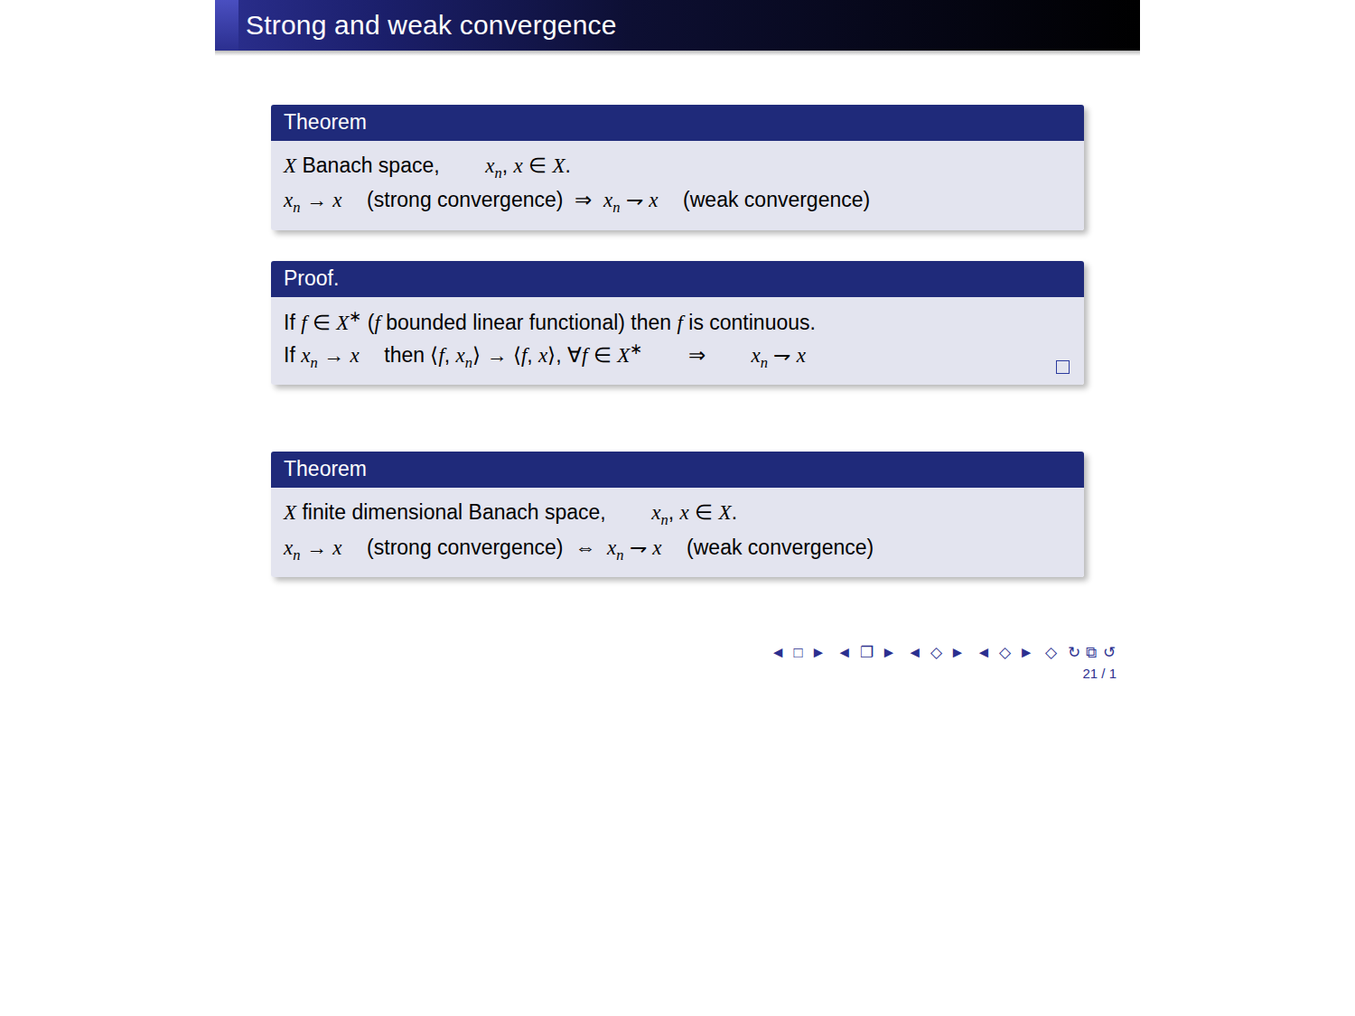Strong and weak convergence
Theorem
X Banach space, xn, x ∈ X.
xn → x (strong convergence) ⇒ xn ⇁ x (weak convergence)
Proof.
If f ∈ X∗ (f bounded linear functional) then f is continuous.
If xn → x then ⟨f, xn⟩ → ⟨f, x⟩, ∀f ∈ X∗ ⇒ xn ⇁ x
Theorem
X finite dimensional Banach space, xn, x ∈ X.
xn → x (strong convergence) ⇔ xn ⇁ x (weak convergence)
◄ □ ► ◄ ❐ ► ◄ ◇ ► ◄ ◇ ► ◇ ↻ ⧉ ↺
21 / 1